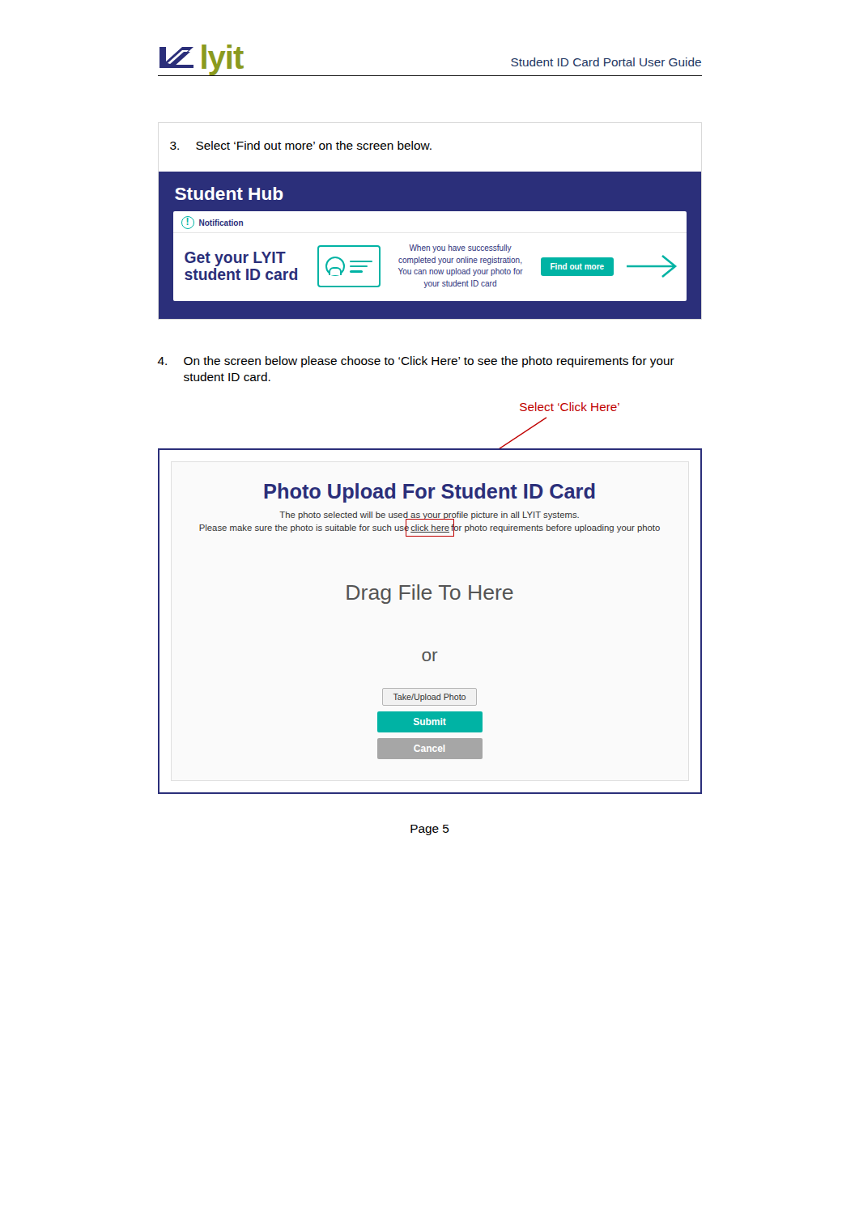lyit
Student ID Card Portal User Guide
3.
Select ‘Find out more’ on the screen below.
Student Hub
!
Notification
Get your LYIT
student ID card
When you have successfully completed your online registration, You can now upload your photo for your student ID card
Find out more
4.
On the screen below please choose to ‘Click Here’ to see the photo requirements for your student ID card.
Select ‘Click Here’
Photo Upload For Student ID Card
The photo selected will be used as your profile picture in all LYIT systems.
Please make sure the photo is suitable for such useclick herefor photo requirements before uploading your photo
Drag File To Here
or
Take/Upload Photo
Submit
Cancel
Page 5